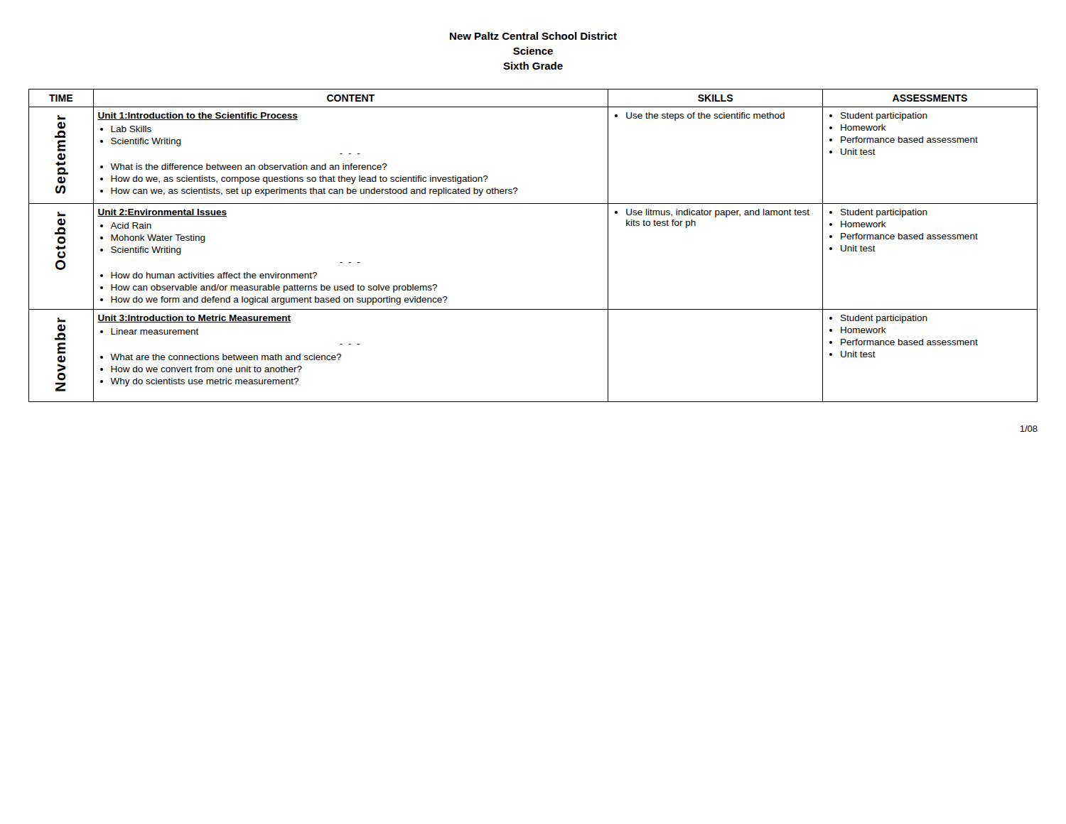New Paltz Central School District
Science
Sixth Grade
| TIME | CONTENT | SKILLS | ASSESSMENTS |
| --- | --- | --- | --- |
| September | Unit 1:Introduction to the Scientific Process Lab Skills Scientific Writing - - - What is the difference between an observation and an inference? How do we, as scientists, compose questions so that they lead to scientific investigation? How can we, as scientists, set up experiments that can be understood and replicated by others? | Use the steps of the scientific method | Student participation Homework Performance based assessment Unit test |
| October | Unit 2:Environmental Issues Acid Rain Mohonk Water Testing Scientific Writing - - - How do human activities affect the environment? How can observable and/or measurable patterns be used to solve problems? How do we form and defend a logical argument based on supporting evidence? | Use litmus, indicator paper, and lamont test kits to test for ph | Student participation Homework Performance based assessment Unit test |
| November | Unit 3:Introduction to Metric Measurement Linear measurement - - - What are the connections between math and science? How do we convert from one unit to another? Why do scientists use metric measurement? | | Student participation Homework Performance based assessment Unit test |
1/08